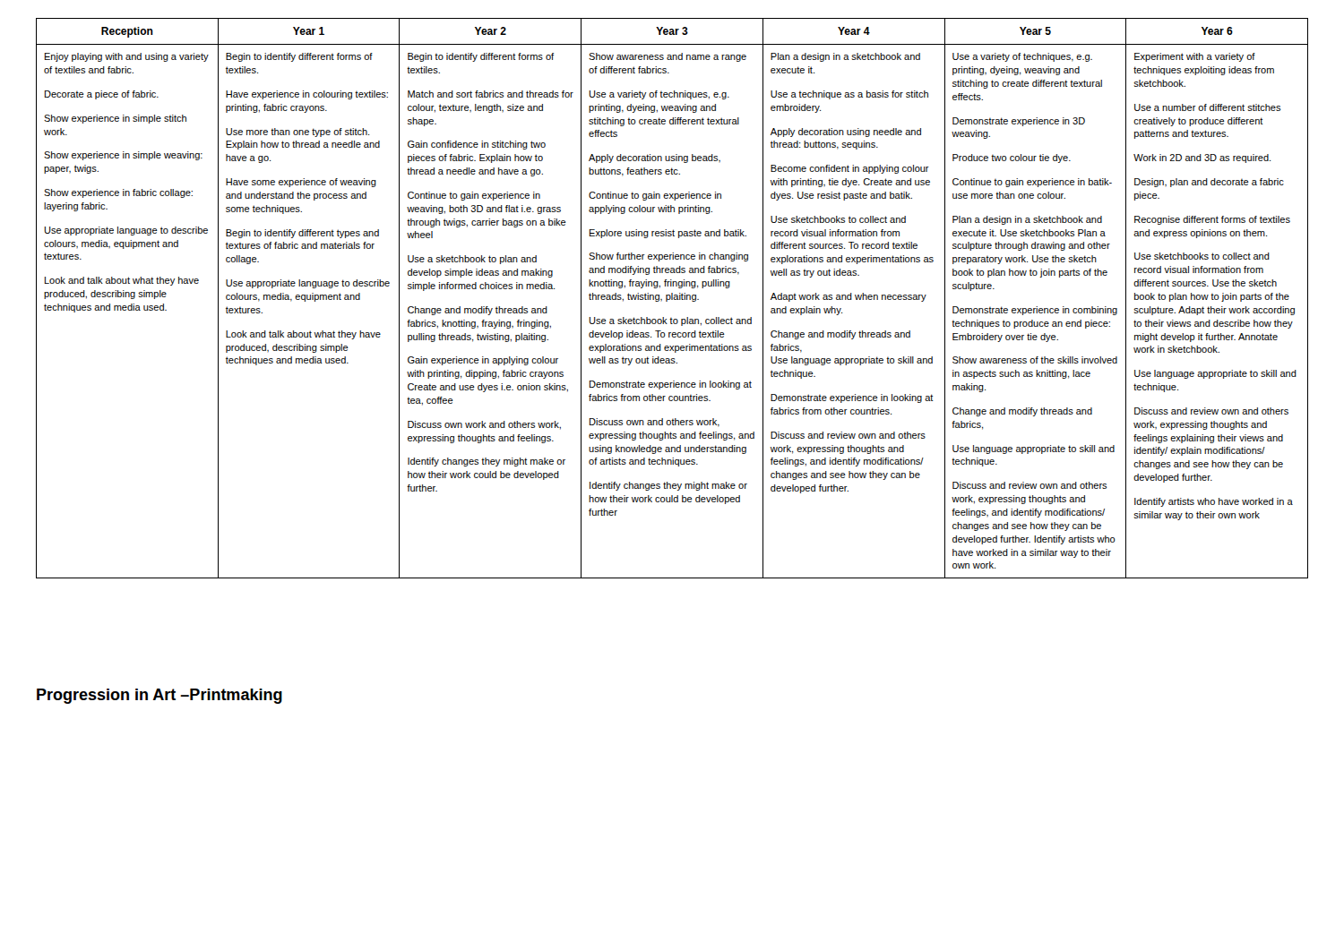| Reception | Year 1 | Year 2 | Year 3 | Year 4 | Year 5 | Year 6 |
| --- | --- | --- | --- | --- | --- | --- |
| Enjoy playing with and using a variety of textiles and fabric. Decorate a piece of fabric. Show experience in simple stitch work. Show experience in simple weaving: paper, twigs. Show experience in fabric collage: layering fabric. Use appropriate language to describe colours, media, equipment and textures. Look and talk about what they have produced, describing simple techniques and media used. | Begin to identify different forms of textiles. Have experience in colouring textiles: printing, fabric crayons. Use more than one type of stitch. Explain how to thread a needle and have a go. Have some experience of weaving and understand the process and some techniques. Begin to identify different types and textures of fabric and materials for collage. Use appropriate language to describe colours, media, equipment and textures. Look and talk about what they have produced, describing simple techniques and media used. | Begin to identify different forms of textiles. Match and sort fabrics and threads for colour, texture, length, size and shape. Gain confidence in stitching two pieces of fabric. Explain how to thread a needle and have a go. Continue to gain experience in weaving, both 3D and flat i.e. grass through twigs, carrier bags on a bike wheel Use a sketchbook to plan and develop simple ideas and making simple informed choices in media. Change and modify threads and fabrics, knotting, fraying, fringing, pulling threads, twisting, plaiting. Gain experience in applying colour with printing, dipping, fabric crayons Create and use dyes i.e. onion skins, tea, coffee Discuss own work and others work, expressing thoughts and feelings. Identify changes they might make or how their work could be developed further. | Show awareness and name a range of different fabrics. Use a variety of techniques, e.g. printing, dyeing, weaving and stitching to create different textural effects Apply decoration using beads, buttons, feathers etc. Continue to gain experience in applying colour with printing. Explore using resist paste and batik. Show further experience in changing and modifying threads and fabrics, knotting, fraying, fringing, pulling threads, twisting, plaiting. Use a sketchbook to plan, collect and develop ideas. To record textile explorations and experimentations as well as try out ideas. Demonstrate experience in looking at fabrics from other countries. Discuss own and others work, expressing thoughts and feelings, and using knowledge and understanding of artists and techniques. Identify changes they might make or how their work could be developed further | Plan a design in a sketchbook and execute it. Use a technique as a basis for stitch embroidery. Apply decoration using needle and thread: buttons, sequins. Become confident in applying colour with printing, tie dye. Create and use dyes. Use resist paste and batik. Use sketchbooks to collect and record visual information from different sources. To record textile explorations and experimentations as well as try out ideas. Adapt work as and when necessary and explain why. Change and modify threads and fabrics, Use language appropriate to skill and technique. Demonstrate experience in looking at fabrics from other countries. Discuss and review own and others work, expressing thoughts and feelings, and identify modifications/ changes and see how they can be developed further. | Use a variety of techniques, e.g. printing, dyeing, weaving and stitching to create different textural effects. Demonstrate experience in 3D weaving. Produce two colour tie dye. Continue to gain experience in batik- use more than one colour. Plan a design in a sketchbook and execute it. Use sketchbooks Plan a sculpture through drawing and other preparatory work. Use the sketch book to plan how to join parts of the sculpture. Demonstrate experience in combining techniques to produce an end piece: Embroidery over tie dye. Show awareness of the skills involved in aspects such as knitting, lace making. Change and modify threads and fabrics, Use language appropriate to skill and technique. Discuss and review own and others work, expressing thoughts and feelings, and identify modifications/ changes and see how they can be developed further. Identify artists who have worked in a similar way to their own work. | Experiment with a variety of techniques exploiting ideas from sketchbook. Use a number of different stitches creatively to produce different patterns and textures. Work in 2D and 3D as required. Design, plan and decorate a fabric piece. Recognise different forms of textiles and express opinions on them. Use sketchbooks to collect and record visual information from different sources. Use the sketch book to plan how to join parts of the sculpture. Adapt their work according to their views and describe how they might develop it further. Annotate work in sketchbook. Use language appropriate to skill and technique. Discuss and review own and others work, expressing thoughts and feelings explaining their views and identify/ explain modifications/ changes and see how they can be developed further. Identify artists who have worked in a similar way to their own work |
Progression in Art –Printmaking